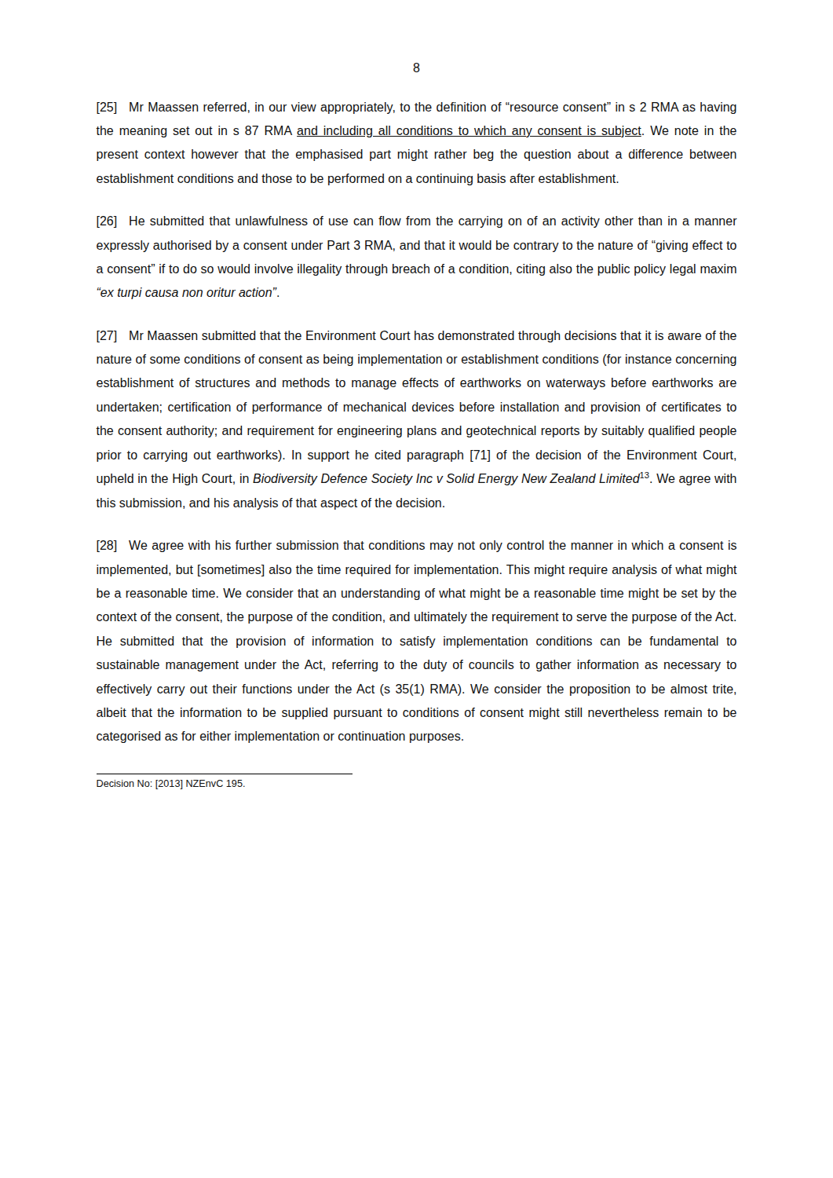8
[25] Mr Maassen referred, in our view appropriately, to the definition of “resource consent” in s 2 RMA as having the meaning set out in s 87 RMA and including all conditions to which any consent is subject. We note in the present context however that the emphasised part might rather beg the question about a difference between establishment conditions and those to be performed on a continuing basis after establishment.
[26] He submitted that unlawfulness of use can flow from the carrying on of an activity other than in a manner expressly authorised by a consent under Part 3 RMA, and that it would be contrary to the nature of “giving effect to a consent” if to do so would involve illegality through breach of a condition, citing also the public policy legal maxim “ex turpi causa non oritur action”.
[27] Mr Maassen submitted that the Environment Court has demonstrated through decisions that it is aware of the nature of some conditions of consent as being implementation or establishment conditions (for instance concerning establishment of structures and methods to manage effects of earthworks on waterways before earthworks are undertaken; certification of performance of mechanical devices before installation and provision of certificates to the consent authority; and requirement for engineering plans and geotechnical reports by suitably qualified people prior to carrying out earthworks). In support he cited paragraph [71] of the decision of the Environment Court, upheld in the High Court, in Biodiversity Defence Society Inc v Solid Energy New Zealand Limited13. We agree with this submission, and his analysis of that aspect of the decision.
[28] We agree with his further submission that conditions may not only control the manner in which a consent is implemented, but [sometimes] also the time required for implementation. This might require analysis of what might be a reasonable time. We consider that an understanding of what might be a reasonable time might be set by the context of the consent, the purpose of the condition, and ultimately the requirement to serve the purpose of the Act. He submitted that the provision of information to satisfy implementation conditions can be fundamental to sustainable management under the Act, referring to the duty of councils to gather information as necessary to effectively carry out their functions under the Act (s 35(1) RMA). We consider the proposition to be almost trite, albeit that the information to be supplied pursuant to conditions of consent might still nevertheless remain to be categorised as for either implementation or continuation purposes.
Decision No: [2013] NZEnvC 195.